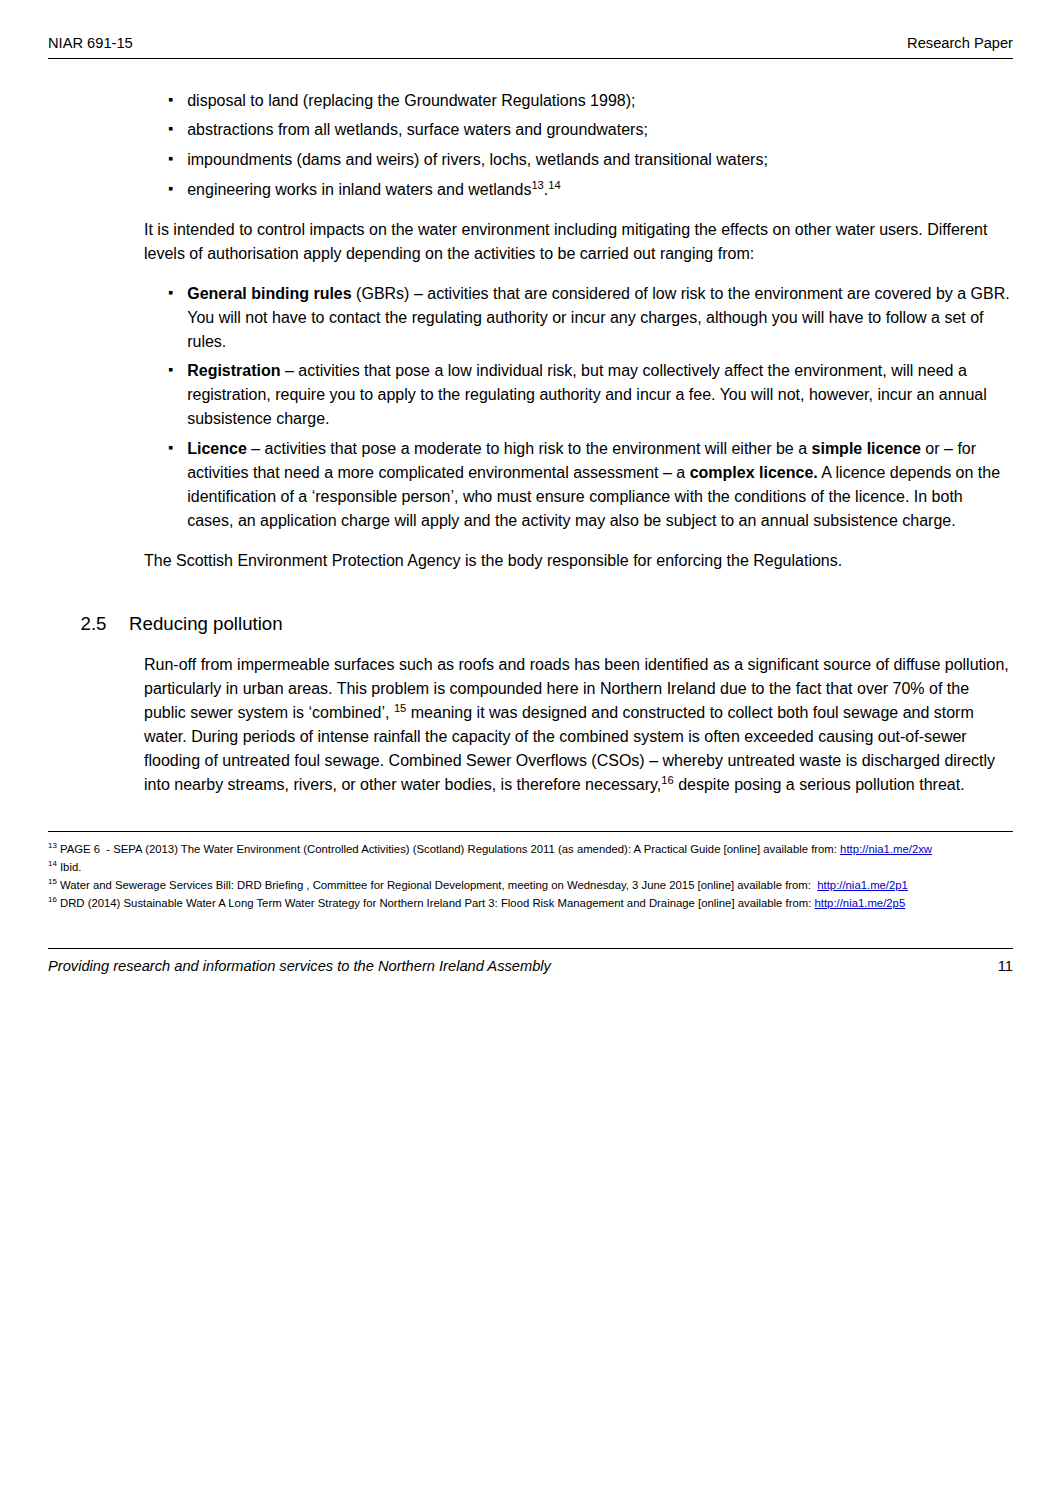NIAR 691-15 Research Paper
disposal to land (replacing the Groundwater Regulations 1998);
abstractions from all wetlands, surface waters and groundwaters;
impoundments (dams and weirs) of rivers, lochs, wetlands and transitional waters;
engineering works in inland waters and wetlands13.14
It is intended to control impacts on the water environment including mitigating the effects on other water users. Different levels of authorisation apply depending on the activities to be carried out ranging from:
General binding rules (GBRs) – activities that are considered of low risk to the environment are covered by a GBR. You will not have to contact the regulating authority or incur any charges, although you will have to follow a set of rules.
Registration – activities that pose a low individual risk, but may collectively affect the environment, will need a registration, require you to apply to the regulating authority and incur a fee. You will not, however, incur an annual subsistence charge.
Licence – activities that pose a moderate to high risk to the environment will either be a simple licence or – for activities that need a more complicated environmental assessment – a complex licence. A licence depends on the identification of a ‘responsible person’, who must ensure compliance with the conditions of the licence. In both cases, an application charge will apply and the activity may also be subject to an annual subsistence charge.
The Scottish Environment Protection Agency is the body responsible for enforcing the Regulations.
2.5 Reducing pollution
Run-off from impermeable surfaces such as roofs and roads has been identified as a significant source of diffuse pollution, particularly in urban areas. This problem is compounded here in Northern Ireland due to the fact that over 70% of the public sewer system is ‘combined’, 15 meaning it was designed and constructed to collect both foul sewage and storm water. During periods of intense rainfall the capacity of the combined system is often exceeded causing out-of-sewer flooding of untreated foul sewage. Combined Sewer Overflows (CSOs) – whereby untreated waste is discharged directly into nearby streams, rivers, or other water bodies, is therefore necessary,16 despite posing a serious pollution threat.
13 PAGE 6 - SEPA (2013) The Water Environment (Controlled Activities) (Scotland) Regulations 2011 (as amended): A Practical Guide [online] available from: http://nia1.me/2xw
14 Ibid.
15 Water and Sewerage Services Bill: DRD Briefing , Committee for Regional Development, meeting on Wednesday, 3 June 2015 [online] available from: http://nia1.me/2p1
16 DRD (2014) Sustainable Water A Long Term Water Strategy for Northern Ireland Part 3: Flood Risk Management and Drainage [online] available from: http://nia1.me/2p5
Providing research and information services to the Northern Ireland Assembly 11